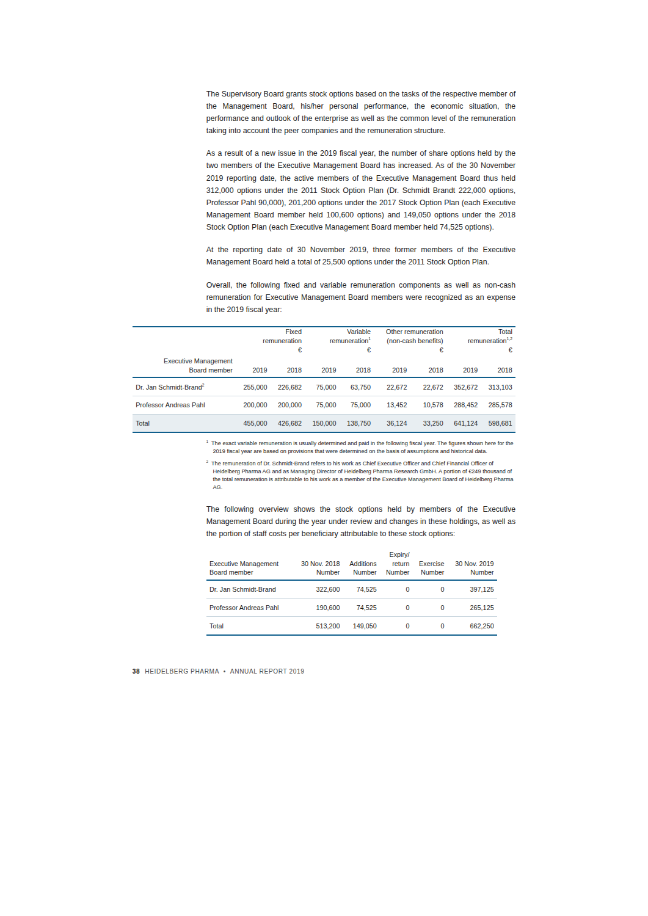The Supervisory Board grants stock options based on the tasks of the respective member of the Management Board, his/her personal performance, the economic situation, the performance and outlook of the enterprise as well as the common level of the remuneration taking into account the peer companies and the remuneration structure.
As a result of a new issue in the 2019 fiscal year, the number of share options held by the two members of the Executive Management Board has increased. As of the 30 November 2019 reporting date, the active members of the Executive Management Board thus held 312,000 options under the 2011 Stock Option Plan (Dr. Schmidt Brandt 222,000 options, Professor Pahl 90,000), 201,200 options under the 2017 Stock Option Plan (each Executive Management Board member held 100,600 options) and 149,050 options under the 2018 Stock Option Plan (each Executive Management Board member held 74,525 options).
At the reporting date of 30 November 2019, three former members of the Executive Management Board held a total of 25,500 options under the 2011 Stock Option Plan.
Overall, the following fixed and variable remuneration components as well as non-cash remuneration for Executive Management Board members were recognized as an expense in the 2019 fiscal year:
| | Fixed remuneration € | Variable remuneration 1 € | Other remuneration (non-cash benefits) € | Total remuneration 1,2 € |
| --- | --- | --- | --- | --- |
| Executive Management Board member | 2019 | 2018 | 2019 | 2018 | 2019 | 2018 | 2019 | 2018 |
| Dr. Jan Schmidt-Brand 2 | 255,000 | 226,682 | 75,000 | 63,750 | 22,672 | 22,672 | 352,672 | 313,103 |
| Professor Andreas Pahl | 200,000 | 200,000 | 75,000 | 75,000 | 13,452 | 10,578 | 288,452 | 285,578 |
| Total | 455,000 | 426,682 | 150,000 | 138,750 | 36,124 | 33,250 | 641,124 | 598,681 |
1 The exact variable remuneration is usually determined and paid in the following fiscal year. The figures shown here for the 2019 fiscal year are based on provisions that were determined on the basis of assumptions and historical data.
2 The remuneration of Dr. Schmidt-Brand refers to his work as Chief Executive Officer and Chief Financial Officer of Heidelberg Pharma AG and as Managing Director of Heidelberg Pharma Research GmbH. A portion of €249 thousand of the total remuneration is attributable to his work as a member of the Executive Management Board of Heidelberg Pharma AG.
The following overview shows the stock options held by members of the Executive Management Board during the year under review and changes in these holdings, as well as the portion of staff costs per beneficiary attributable to these stock options:
| Executive Management Board member | 30 Nov. 2018 Number | Additions Number | Expiry/ return Number | Exercise Number | 30 Nov. 2019 Number |
| --- | --- | --- | --- | --- | --- |
| Dr. Jan Schmidt-Brand | 322,600 | 74,525 | 0 | 0 | 397,125 |
| Professor Andreas Pahl | 190,600 | 74,525 | 0 | 0 | 265,125 |
| Total | 513,200 | 149,050 | 0 | 0 | 662,250 |
38 HEIDELBERG PHARMA • ANNUAL REPORT 2019